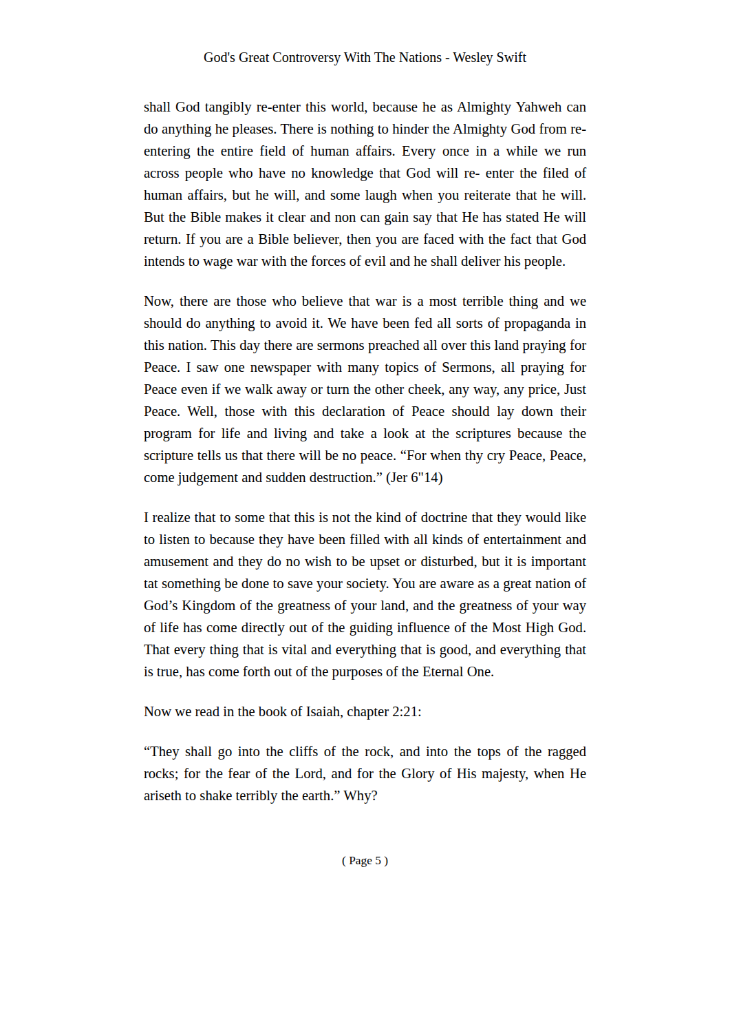God's Great Controversy With The Nations - Wesley Swift
shall God tangibly re-enter this world, because he as Almighty Yahweh can do anything he pleases. There is nothing to hinder the Almighty God from re-entering the entire field of human affairs. Every once in a while we run across people who have no knowledge that God will re- enter the filed of human affairs, but he will, and some laugh when you reiterate that he will. But the Bible makes it clear and non can gain say that He has stated He will return. If you are a Bible believer, then you are faced with the fact that God intends to wage war with the forces of evil and he shall deliver his people.
Now, there are those who believe that war is a most terrible thing and we should do anything to avoid it. We have been fed all sorts of propaganda in this nation. This day there are sermons preached all over this land praying for Peace. I saw one newspaper with many topics of Sermons, all praying for Peace even if we walk away or turn the other cheek, any way, any price, Just Peace. Well, those with this declaration of Peace should lay down their program for life and living and take a look at the scriptures because the scripture tells us that there will be no peace. “For when thy cry Peace, Peace, come judgement and sudden destruction.” (Jer 6"14)
I realize that to some that this is not the kind of doctrine that they would like to listen to because they have been filled with all kinds of entertainment and amusement and they do no wish to be upset or disturbed, but it is important tat something be done to save your society. You are aware as a great nation of God’s Kingdom of the greatness of your land, and the greatness of your way of life has come directly out of the guiding influence of the Most High God. That every thing that is vital and everything that is good, and everything that is true, has come forth out of the purposes of the Eternal One.
Now we read in the book of Isaiah, chapter 2:21:
“They shall go into the cliffs of the rock, and into the tops of the ragged rocks; for the fear of the Lord, and for the Glory of His majesty, when He ariseth to shake terribly the earth.” Why?
( Page 5 )